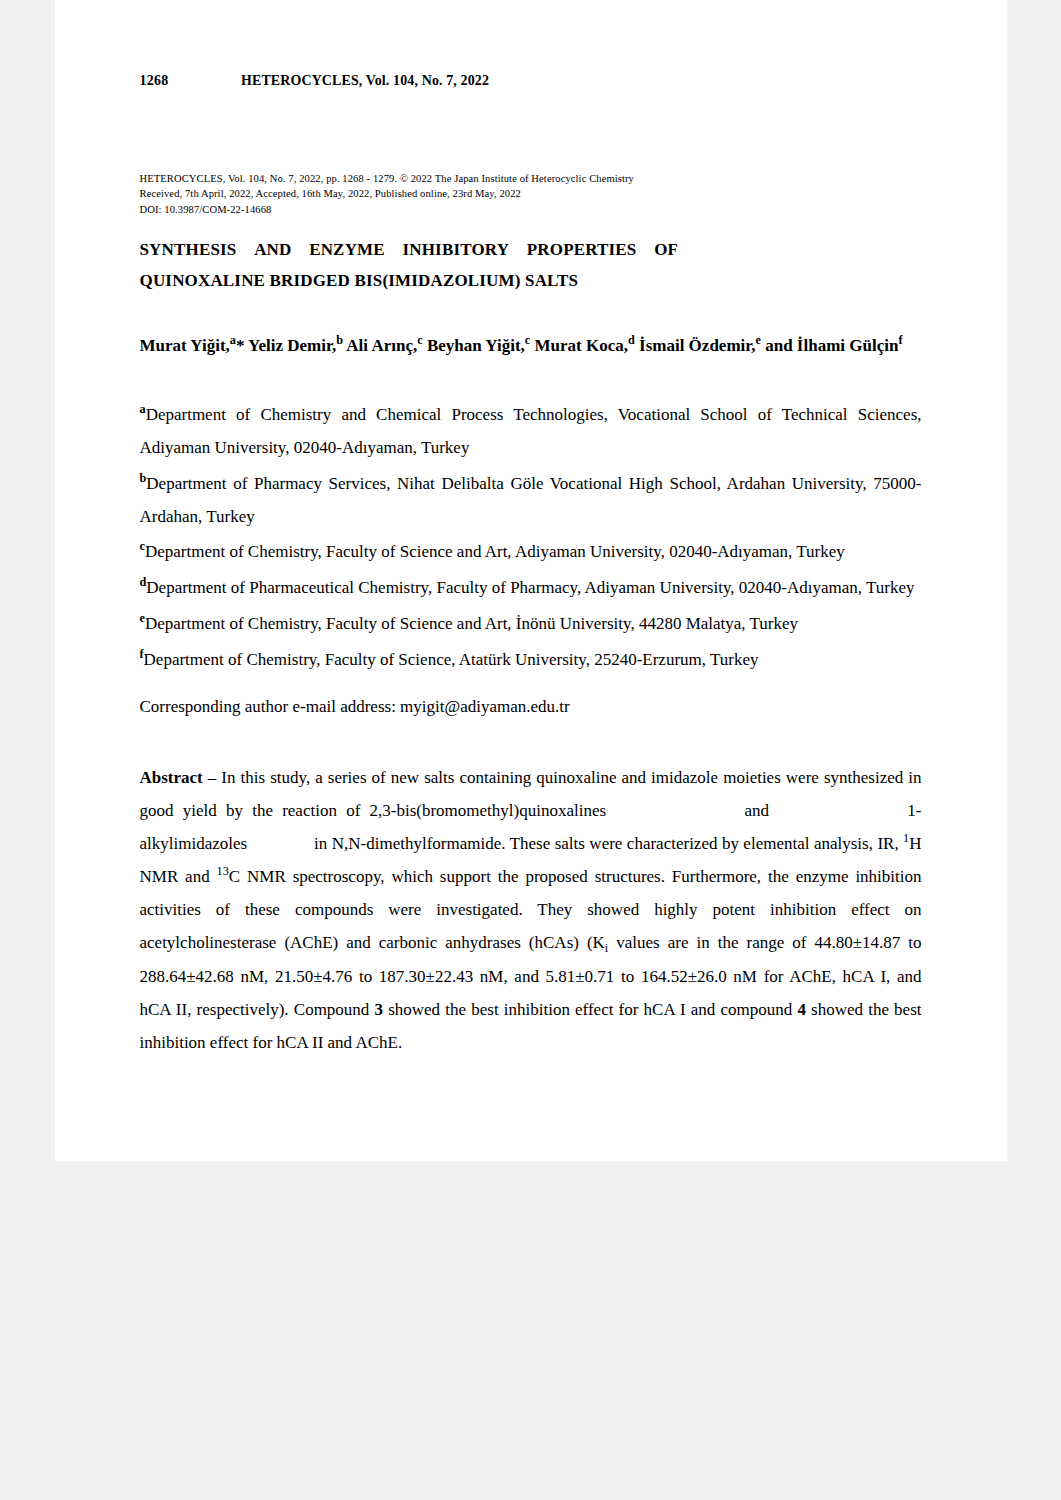1268 HETEROCYCLES, Vol. 104, No. 7, 2022
HETEROCYCLES, Vol. 104, No. 7, 2022, pp. 1268 - 1279. © 2022 The Japan Institute of Heterocyclic Chemistry
Received, 7th April, 2022, Accepted, 16th May, 2022, Published online, 23rd May, 2022
DOI: 10.3987/COM-22-14668
Synthesis and Enzyme Inhibitory Properties of Quinoxaline Bridged Bis(imidazolium) Salts
Murat Yiğit,a* Yeliz Demir,b Ali Arınç,c Beyhan Yiğit,c Murat Koca,d İsmail Özdemir,e and İlhami Gülçinf
aDepartment of Chemistry and Chemical Process Technologies, Vocational School of Technical Sciences, Adiyaman University, 02040-Adıyaman, Turkey
bDepartment of Pharmacy Services, Nihat Delibalta Göle Vocational High School, Ardahan University, 75000-Ardahan, Turkey
cDepartment of Chemistry, Faculty of Science and Art, Adiyaman University, 02040-Adıyaman, Turkey
dDepartment of Pharmaceutical Chemistry, Faculty of Pharmacy, Adiyaman University, 02040-Adıyaman, Turkey
eDepartment of Chemistry, Faculty of Science and Art, İnönü University, 44280 Malatya, Turkey
fDepartment of Chemistry, Faculty of Science, Atatürk University, 25240-Erzurum, Turkey
Corresponding author e-mail address: myigit@adiyaman.edu.tr
Abstract – In this study, a series of new salts containing quinoxaline and imidazole moieties were synthesized in good yield by the reaction of 2,3-bis(bromomethyl)quinoxalines and 1-alkylimidazoles in N,N-dimethylformamide. These salts were characterized by elemental analysis, IR, 1H NMR and 13C NMR spectroscopy, which support the proposed structures. Furthermore, the enzyme inhibition activities of these compounds were investigated. They showed highly potent inhibition effect on acetylcholinesterase (AChE) and carbonic anhydrases (hCAs) (Ki values are in the range of 44.80±14.87 to 288.64±42.68 nM, 21.50±4.76 to 187.30±22.43 nM, and 5.81±0.71 to 164.52±26.0 nM for AChE, hCA I, and hCA II, respectively). Compound 3 showed the best inhibition effect for hCA I and compound 4 showed the best inhibition effect for hCA II and AChE.